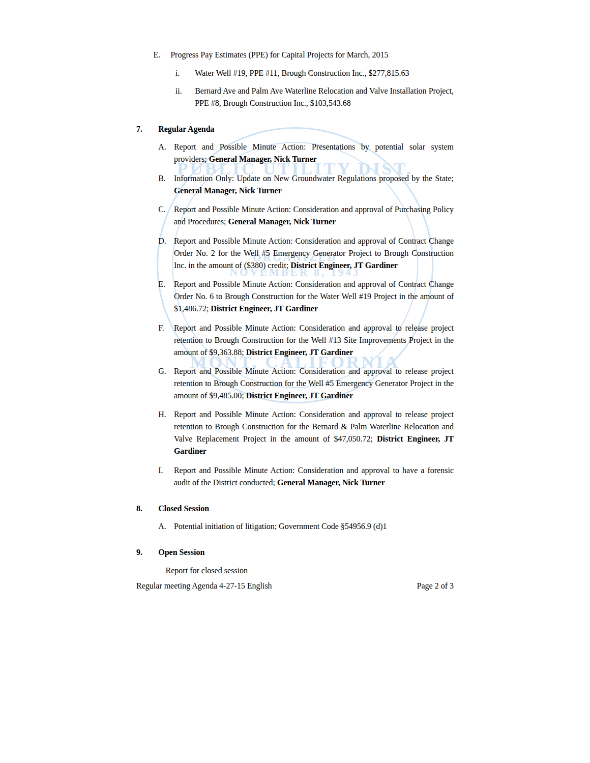PUBLIC UTILITY DIST.
ORGANIZED
NOVEMBER 8, 1943
MONT, CALIFORNIA
E.
Progress Pay Estimates (PPE) for Capital Projects for March, 2015
i.
Water Well #19, PPE #11, Brough Construction Inc., $277,815.63
ii.
Bernard Ave and Palm Ave Waterline Relocation and Valve Installation Project, PPE #8, Brough Construction Inc., $103,543.68
7.
Regular Agenda
A.
Report and Possible Minute Action: Presentations by potential solar system providers; General Manager, Nick Turner
B.
Information Only: Update on New Groundwater Regulations proposed by the State; General Manager, Nick Turner
C.
Report and Possible Minute Action: Consideration and approval of Purchasing Policy and Procedures; General Manager, Nick Turner
D.
Report and Possible Minute Action: Consideration and approval of Contract Change Order No. 2 for the Well #5 Emergency Generator Project to Brough Construction Inc. in the amount of ($380) credit; District Engineer, JT Gardiner
E.
Report and Possible Minute Action: Consideration and approval of Contract Change Order No. 6 to Brough Construction for the Water Well #19 Project in the amount of $1,486.72; District Engineer, JT Gardiner
F.
Report and Possible Minute Action: Consideration and approval to release project retention to Brough Construction for the Well #13 Site Improvements Project in the amount of $9,363.88; District Engineer, JT Gardiner
G.
Report and Possible Minute Action: Consideration and approval to release project retention to Brough Construction for the Well #5 Emergency Generator Project in the amount of $9,485.00; District Engineer, JT Gardiner
H.
Report and Possible Minute Action: Consideration and approval to release project retention to Brough Construction for the Bernard & Palm Waterline Relocation and Valve Replacement Project in the amount of $47,050.72; District Engineer, JT Gardiner
I.
Report and Possible Minute Action: Consideration and approval to have a forensic audit of the District conducted; General Manager, Nick Turner
8.
Closed Session
A.
Potential initiation of litigation; Government Code §54956.9 (d)1
9.
Open Session
Report for closed session
Regular meeting Agenda 4-27-15 English
Page 2 of 3